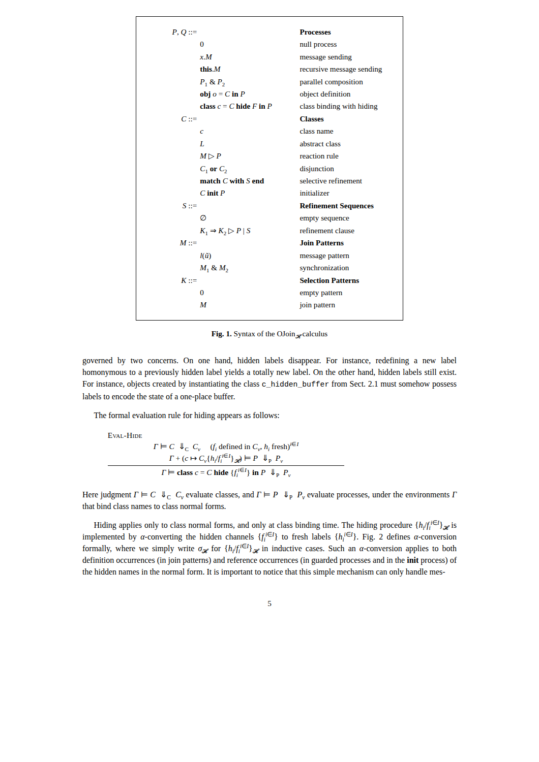| P , Q ::= | | Processes |
| | 0 | null process |
| | x . M | message sending |
| | this . M | recursive message sending |
| | P 1 & P 2 | parallel composition |
| | obj o = C in P | object definition |
| | class c = C hide F in P | class binding with hiding |
| C ::= | | Classes |
| | c | class name |
| | L | abstract class |
| | M ▷ P | reaction rule |
| | C 1 or C 2 | disjunction |
| | match C with S end | selective refinement |
| | C init P | initializer |
| S ::= | | Refinement Sequences |
| | ∅ | empty sequence |
| | K 1 ⇒ K 2 ▷ P / S | refinement clause |
| M ::= | | Join Patterns |
| | l ( ũ ) | message pattern |
| | M 1 & M 2 | synchronization |
| K ::= | | Selection Patterns |
| | 0 | empty pattern |
| | M | join pattern |
Fig. 1. Syntax of the OJoin𝓗 calculus
governed by two concerns. On one hand, hidden labels disappear. For instance, redefining a new label homonymous to a previously hidden label yields a totally new label. On the other hand, hidden labels still exist. For instance, objects created by instantiating the class c_hidden_buffer from Sect. 2.1 must somehow possess labels to encode the state of a one-place buffer.
The formal evaluation rule for hiding appears as follows:
Eval-Hide
Γ ⊨ C ⇓C Cv (fi defined in Cv, hi fresh)i∈I
Γ + (c ↦ Cv{hi/fii∈I}𝓗) ⊨ P ⇓P Pv Γ ⊨ class c = C hide {fii∈I} in P ⇓P Pv
Here judgment Γ ⊨ C ⇓C Cv evaluate classes, and Γ ⊨ P ⇓P Pv evaluate processes, under the environments Γ that bind class names to class normal forms.
Hiding applies only to class normal forms, and only at class binding time. The hiding procedure {hi/fii∈I}𝓗 is implemented by α-converting the hidden channels {fii∈I} to fresh labels {hii∈I}. Fig. 2 defines α-conversion formally, where we simply write σ𝓗 for {hi/fii∈I}𝓗 in inductive cases. Such an α-conversion applies to both definition occurrences (in join patterns) and reference occurrences (in guarded processes and in the init process) of the hidden names in the normal form. It is important to notice that this simple mechanism can only handle mes-
5